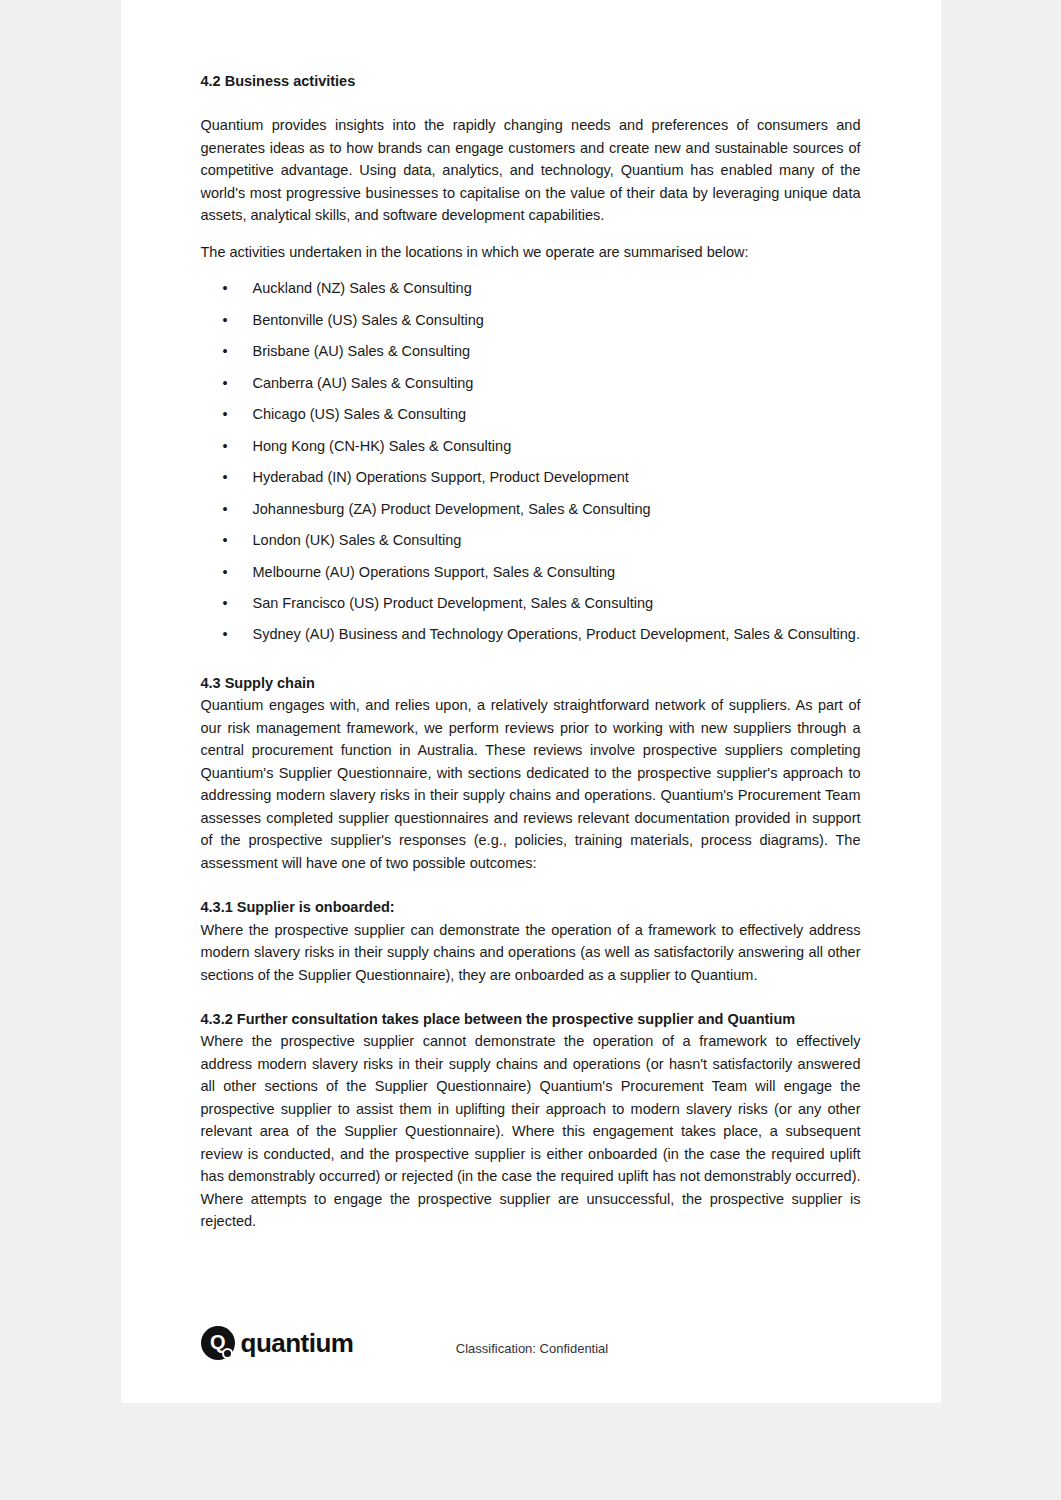4.2 Business activities
Quantium provides insights into the rapidly changing needs and preferences of consumers and generates ideas as to how brands can engage customers and create new and sustainable sources of competitive advantage. Using data, analytics, and technology, Quantium has enabled many of the world's most progressive businesses to capitalise on the value of their data by leveraging unique data assets, analytical skills, and software development capabilities.
The activities undertaken in the locations in which we operate are summarised below:
Auckland (NZ) Sales & Consulting
Bentonville (US) Sales & Consulting
Brisbane (AU) Sales & Consulting
Canberra (AU) Sales & Consulting
Chicago (US) Sales & Consulting
Hong Kong (CN-HK) Sales & Consulting
Hyderabad (IN) Operations Support, Product Development
Johannesburg (ZA) Product Development, Sales & Consulting
London (UK) Sales & Consulting
Melbourne (AU) Operations Support, Sales & Consulting
San Francisco (US) Product Development, Sales & Consulting
Sydney (AU) Business and Technology Operations, Product Development, Sales & Consulting.
4.3 Supply chain
Quantium engages with, and relies upon, a relatively straightforward network of suppliers. As part of our risk management framework, we perform reviews prior to working with new suppliers through a central procurement function in Australia. These reviews involve prospective suppliers completing Quantium's Supplier Questionnaire, with sections dedicated to the prospective supplier's approach to addressing modern slavery risks in their supply chains and operations. Quantium's Procurement Team assesses completed supplier questionnaires and reviews relevant documentation provided in support of the prospective supplier's responses (e.g., policies, training materials, process diagrams). The assessment will have one of two possible outcomes:
4.3.1 Supplier is onboarded:
Where the prospective supplier can demonstrate the operation of a framework to effectively address modern slavery risks in their supply chains and operations (as well as satisfactorily answering all other sections of the Supplier Questionnaire), they are onboarded as a supplier to Quantium.
4.3.2 Further consultation takes place between the prospective supplier and Quantium
Where the prospective supplier cannot demonstrate the operation of a framework to effectively address modern slavery risks in their supply chains and operations (or hasn't satisfactorily answered all other sections of the Supplier Questionnaire) Quantium's Procurement Team will engage the prospective supplier to assist them in uplifting their approach to modern slavery risks (or any other relevant area of the Supplier Questionnaire). Where this engagement takes place, a subsequent review is conducted, and the prospective supplier is either onboarded (in the case the required uplift has demonstrably occurred) or rejected (in the case the required uplift has not demonstrably occurred). Where attempts to engage the prospective supplier are unsuccessful, the prospective supplier is rejected.
Q quantium
Classification: Confidential